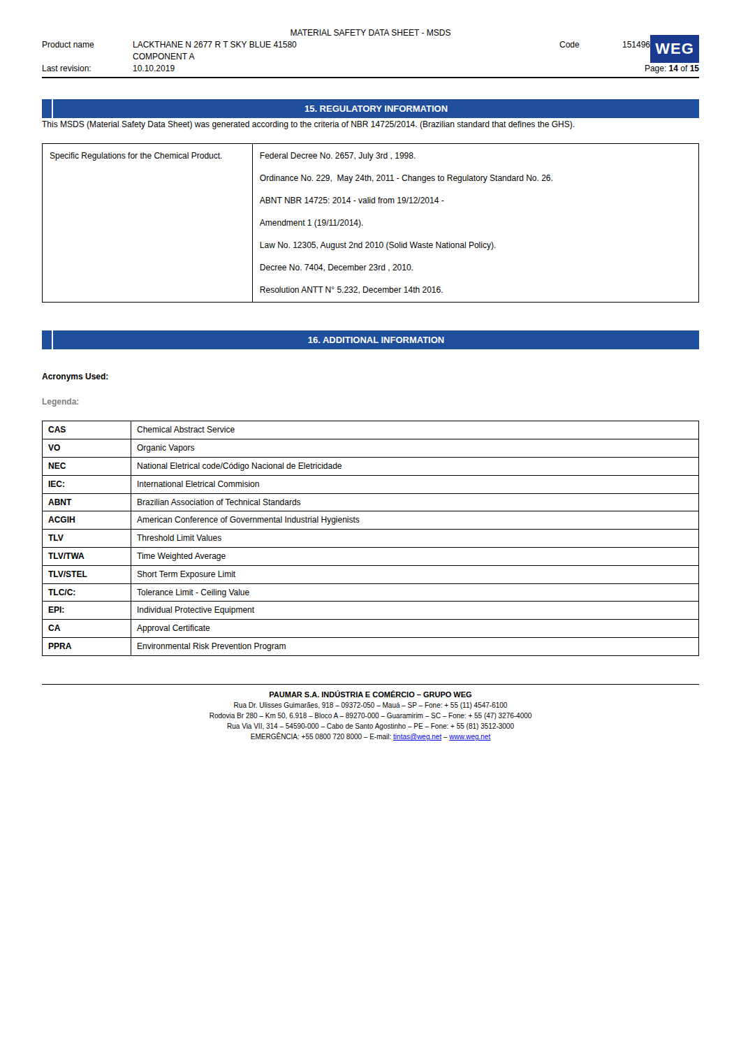WEG
MATERIAL SAFETY DATA SHEET - MSDS
Product name
LACKTHANE N 2677 R T SKY BLUE 41580
COMPONENT A
Code
15149639
Last revision:
10.10.2019
Page: 14 of 15
15. REGULATORY INFORMATION
This MSDS (Material Safety Data Sheet) was generated according to the criteria of NBR 14725/2014. (Brazilian standard that defines the GHS).
| Specific Regulations for the Chemical Product. | Federal Decree No. 2657, July 3rd , 1998. Ordinance No. 229, May 24th, 2011 - Changes to Regulatory Standard No. 26. ABNT NBR 14725: 2014 - valid from 19/12/2014 - Amendment 1 (19/11/2014). Law No. 12305, August 2nd 2010 (Solid Waste National Policy). Decree No. 7404, December 23rd , 2010. Resolution ANTT N° 5.232, December 14th 2016. |
16. ADDITIONAL INFORMATION
Acronyms Used:
Legenda:
| CAS | Chemical Abstract Service |
| VO | Organic Vapors |
| NEC | National Eletrical code/Código Nacional de Eletricidade |
| IEC: | International Eletrical Commision |
| ABNT | Brazilian Association of Technical Standards |
| ACGIH | American Conference of Governmental Industrial Hygienists |
| TLV | Threshold Limit Values |
| TLV/TWA | Time Weighted Average |
| TLV/STEL | Short Term Exposure Limit |
| TLC/C: | Tolerance Limit - Ceiling Value |
| EPI: | Individual Protective Equipment |
| CA | Approval Certificate |
| PPRA | Environmental Risk Prevention Program |
PAUMAR S.A. INDÚSTRIA E COMÉRCIO – GRUPO WEG
Rua Dr. Ulisses Guimarães, 918 – 09372-050 – Mauá – SP – Fone: + 55 (11) 4547-6100
Rodovia Br 280 – Km 50, 6.918 – Bloco A – 89270-000 – Guaramirim – SC – Fone: + 55 (47) 3276-4000
Rua Via VII, 314 – 54590-000 – Cabo de Santo Agostinho – PE – Fone: + 55 (81) 3512-3000
EMERGÊNCIA: +55 0800 720 8000 – E-mail: tintas@weg.net – www.weg.net